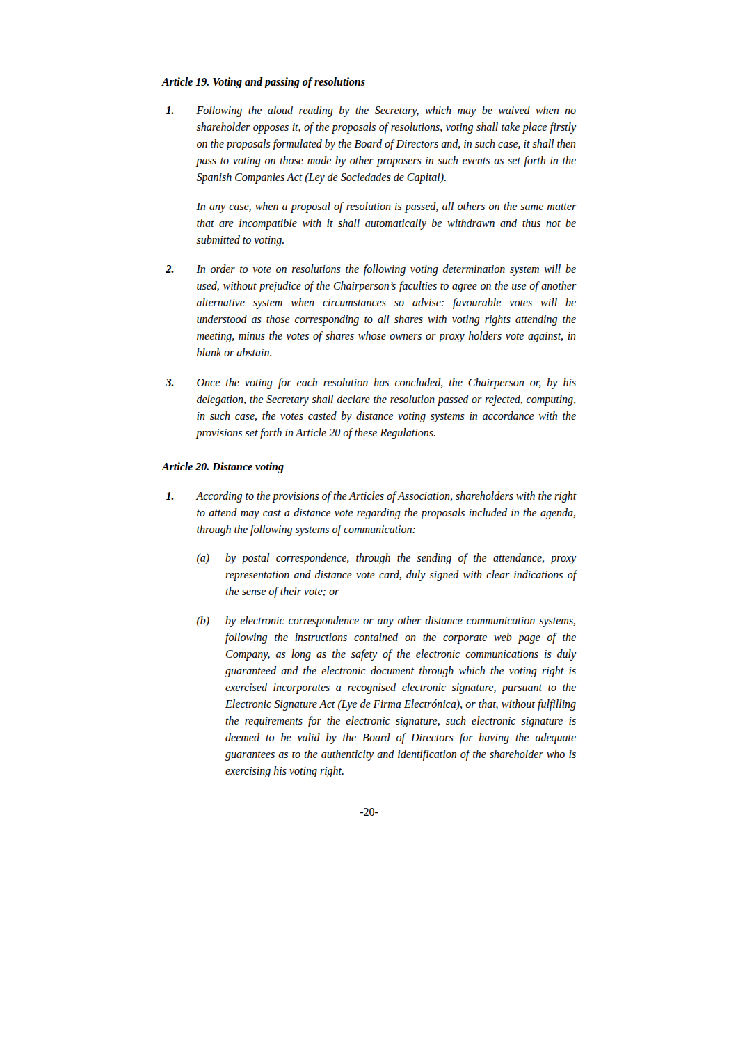Article 19. Voting and passing of resolutions
1.
Following the aloud reading by the Secretary, which may be waived when no shareholder opposes it, of the proposals of resolutions, voting shall take place firstly on the proposals formulated by the Board of Directors and, in such case, it shall then pass to voting on those made by other proposers in such events as set forth in the Spanish Companies Act (Ley de Sociedades de Capital).
In any case, when a proposal of resolution is passed, all others on the same matter that are incompatible with it shall automatically be withdrawn and thus not be submitted to voting.
2.
In order to vote on resolutions the following voting determination system will be used, without prejudice of the Chairperson’s faculties to agree on the use of another alternative system when circumstances so advise: favourable votes will be understood as those corresponding to all shares with voting rights attending the meeting, minus the votes of shares whose owners or proxy holders vote against, in blank or abstain.
3.
Once the voting for each resolution has concluded, the Chairperson or, by his delegation, the Secretary shall declare the resolution passed or rejected, computing, in such case, the votes casted by distance voting systems in accordance with the provisions set forth in Article 20 of these Regulations.
Article 20. Distance voting
1.
According to the provisions of the Articles of Association, shareholders with the right to attend may cast a distance vote regarding the proposals included in the agenda, through the following systems of communication:
(a)
by postal correspondence, through the sending of the attendance, proxy representation and distance vote card, duly signed with clear indications of the sense of their vote; or
(b)
by electronic correspondence or any other distance communication systems, following the instructions contained on the corporate web page of the Company, as long as the safety of the electronic communications is duly guaranteed and the electronic document through which the voting right is exercised incorporates a recognised electronic signature, pursuant to the Electronic Signature Act (Lye de Firma Electrónica), or that, without fulfilling the requirements for the electronic signature, such electronic signature is deemed to be valid by the Board of Directors for having the adequate guarantees as to the authenticity and identification of the shareholder who is exercising his voting right.
-20-